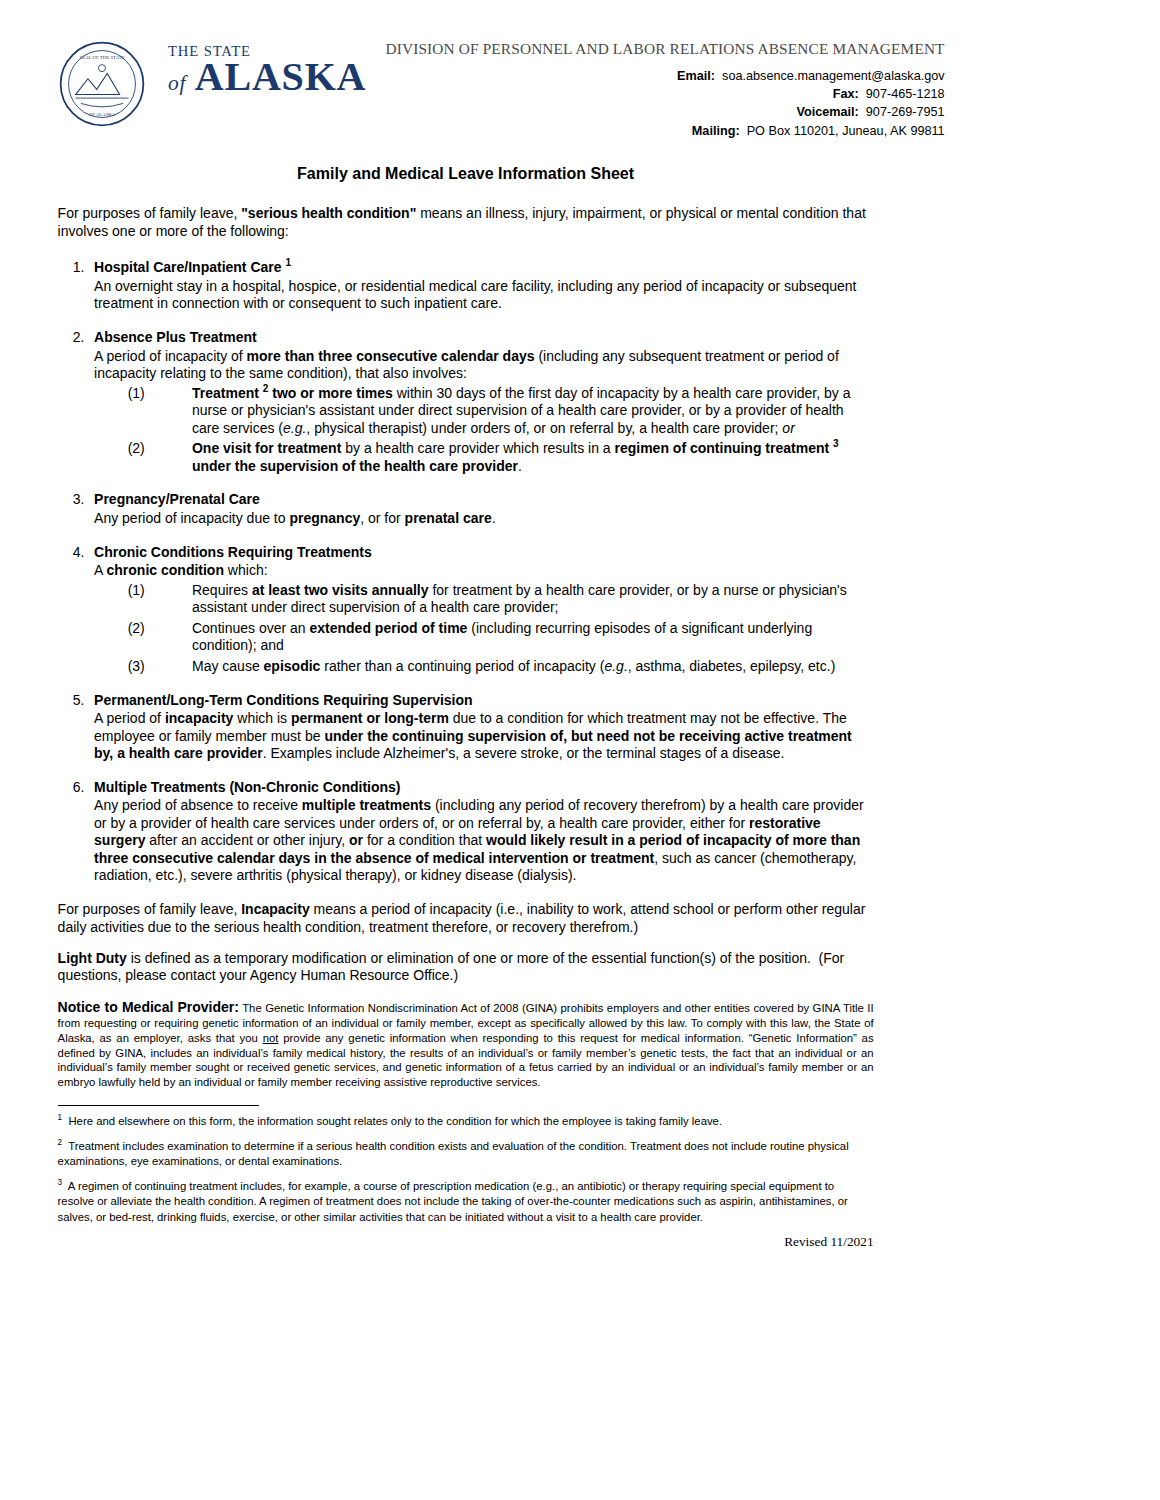SEAL OF THE STATE OF ALASKA
THE STATE of ALASKA
DIVISION OF PERSONNEL AND LABOR RELATIONS ABSENCE MANAGEMENT
Email: soa.absence.management@alaska.gov
Fax: 907-465-1218
Voicemail: 907-269-7951
Mailing: PO Box 110201, Juneau, AK 99811
Family and Medical Leave Information Sheet
For purposes of family leave, "serious health condition" means an illness, injury, impairment, or physical or mental condition that involves one or more of the following:
Hospital Care/Inpatient Care 1
An overnight stay in a hospital, hospice, or residential medical care facility, including any period of incapacity or subsequent treatment in connection with or consequent to such inpatient care.
Absence Plus Treatment
A period of incapacity of more than three consecutive calendar days (including any subsequent treatment or period of incapacity relating to the same condition), that also involves:
(1) Treatment 2 two or more times within 30 days of the first day of incapacity by a health care provider, by a nurse or physician's assistant under direct supervision of a health care provider, or by a provider of health care services (e.g., physical therapist) under orders of, or on referral by, a health care provider; or
(2) One visit for treatment by a health care provider which results in a regimen of continuing treatment 3 under the supervision of the health care provider.
Pregnancy/Prenatal Care
Any period of incapacity due to pregnancy, or for prenatal care.
Chronic Conditions Requiring Treatments
A chronic condition which:
(1) Requires at least two visits annually for treatment by a health care provider, or by a nurse or physician's assistant under direct supervision of a health care provider;
(2) Continues over an extended period of time (including recurring episodes of a significant underlying condition); and
(3) May cause episodic rather than a continuing period of incapacity (e.g., asthma, diabetes, epilepsy, etc.)
Permanent/Long-Term Conditions Requiring Supervision
A period of incapacity which is permanent or long-term due to a condition for which treatment may not be effective. The employee or family member must be under the continuing supervision of, but need not be receiving active treatment by, a health care provider. Examples include Alzheimer's, a severe stroke, or the terminal stages of a disease.
Multiple Treatments (Non-Chronic Conditions)
Any period of absence to receive multiple treatments (including any period of recovery therefrom) by a health care provider or by a provider of health care services under orders of, or on referral by, a health care provider, either for restorative surgery after an accident or other injury, or for a condition that would likely result in a period of incapacity of more than three consecutive calendar days in the absence of medical intervention or treatment, such as cancer (chemotherapy, radiation, etc.), severe arthritis (physical therapy), or kidney disease (dialysis).
For purposes of family leave, Incapacity means a period of incapacity (i.e., inability to work, attend school or perform other regular daily activities due to the serious health condition, treatment therefore, or recovery therefrom.)
Light Duty is defined as a temporary modification or elimination of one or more of the essential function(s) of the position. (For questions, please contact your Agency Human Resource Office.)
Notice to Medical Provider: The Genetic Information Nondiscrimination Act of 2008 (GINA) prohibits employers and other entities covered by GINA Title II from requesting or requiring genetic information of an individual or family member, except as specifically allowed by this law. To comply with this law, the State of Alaska, as an employer, asks that you not provide any genetic information when responding to this request for medical information. “Genetic Information” as defined by GINA, includes an individual’s family medical history, the results of an individual’s or family member’s genetic tests, the fact that an individual or an individual’s family member sought or received genetic services, and genetic information of a fetus carried by an individual or an individual’s family member or an embryo lawfully held by an individual or family member receiving assistive reproductive services.
1 Here and elsewhere on this form, the information sought relates only to the condition for which the employee is taking family leave.
2 Treatment includes examination to determine if a serious health condition exists and evaluation of the condition. Treatment does not include routine physical examinations, eye examinations, or dental examinations.
3 A regimen of continuing treatment includes, for example, a course of prescription medication (e.g., an antibiotic) or therapy requiring special equipment to resolve or alleviate the health condition. A regimen of treatment does not include the taking of over-the-counter medications such as aspirin, antihistamines, or salves, or bed-rest, drinking fluids, exercise, or other similar activities that can be initiated without a visit to a health care provider.
Revised 11/2021